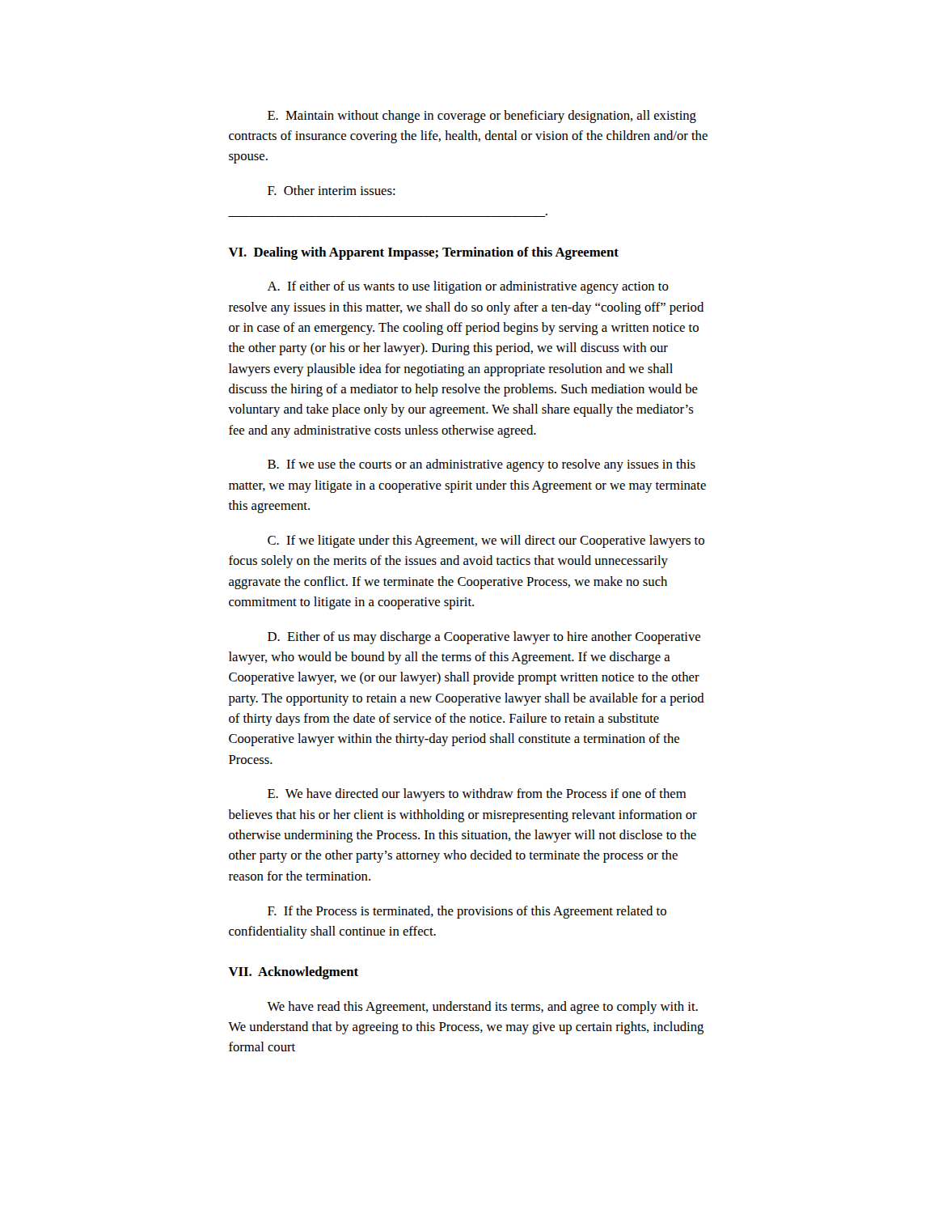E. Maintain without change in coverage or beneficiary designation, all existing contracts of insurance covering the life, health, dental or vision of the children and/or the spouse.
F. Other interim issues: _______________________________________________.
VI. Dealing with Apparent Impasse; Termination of this Agreement
A. If either of us wants to use litigation or administrative agency action to resolve any issues in this matter, we shall do so only after a ten-day “cooling off” period or in case of an emergency. The cooling off period begins by serving a written notice to the other party (or his or her lawyer). During this period, we will discuss with our lawyers every plausible idea for negotiating an appropriate resolution and we shall discuss the hiring of a mediator to help resolve the problems. Such mediation would be voluntary and take place only by our agreement. We shall share equally the mediator’s fee and any administrative costs unless otherwise agreed.
B. If we use the courts or an administrative agency to resolve any issues in this matter, we may litigate in a cooperative spirit under this Agreement or we may terminate this agreement.
C. If we litigate under this Agreement, we will direct our Cooperative lawyers to focus solely on the merits of the issues and avoid tactics that would unnecessarily aggravate the conflict. If we terminate the Cooperative Process, we make no such commitment to litigate in a cooperative spirit.
D. Either of us may discharge a Cooperative lawyer to hire another Cooperative lawyer, who would be bound by all the terms of this Agreement. If we discharge a Cooperative lawyer, we (or our lawyer) shall provide prompt written notice to the other party. The opportunity to retain a new Cooperative lawyer shall be available for a period of thirty days from the date of service of the notice. Failure to retain a substitute Cooperative lawyer within the thirty-day period shall constitute a termination of the Process.
E. We have directed our lawyers to withdraw from the Process if one of them believes that his or her client is withholding or misrepresenting relevant information or otherwise undermining the Process. In this situation, the lawyer will not disclose to the other party or the other party’s attorney who decided to terminate the process or the reason for the termination.
F. If the Process is terminated, the provisions of this Agreement related to confidentiality shall continue in effect.
VII. Acknowledgment
We have read this Agreement, understand its terms, and agree to comply with it. We understand that by agreeing to this Process, we may give up certain rights, including formal court